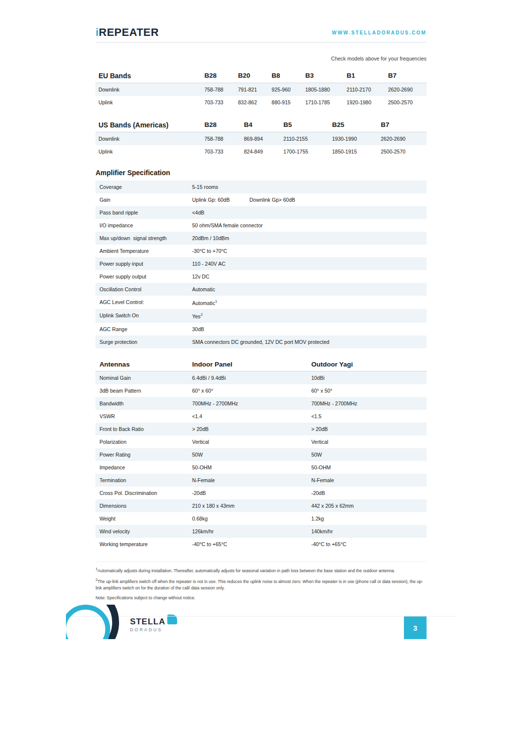iREPEATER
WWW.STELLADORADUS.COM
Check models above for your frequencies
| EU Bands | B28 | B20 | B8 | B3 | B1 | B7 |
| --- | --- | --- | --- | --- | --- | --- |
| Downlink | 758-788 | 791-821 | 925-960 | 1805-1880 | 2110-2170 | 2620-2690 |
| Uplink | 703-733 | 832-862 | 880-915 | 1710-1785 | 1920-1980 | 2500-2570 |
| US Bands (Americas) | B28 | B4 | B5 | B25 | B7 |
| --- | --- | --- | --- | --- | --- |
| Downlink | 758-788 | 869-894 | 2110-2155 | 1930-1990 | 2620-2690 |
| Uplink | 703-733 | 824-849 | 1700-1755 | 1850-1915 | 2500-2570 |
Amplifier Specification
| Coverage | 5-15 rooms |
| Gain | Uplink Gp: 60dB Downlink Gp> 60dB |
| Pass band ripple | <4dB |
| I/O impedance | 50 ohm/SMA female connector |
| Max up/down signal strength | 20dBm / 10dBm |
| Ambient Temperature | -30°C to +70°C |
| Power supply input | 110 - 240V AC |
| Power supply output | 12v DC |
| Oscillation Control | Automatic |
| AGC Level Control: | Automatic 1 |
| Uplink Switch On | Yes 2 |
| AGC Range | 30dB |
| Surge protection | SMA connectors DC grounded, 12V DC port MOV protected |
| Antennas | Indoor Panel | Outdoor Yagi |
| --- | --- | --- |
| Nominal Gain | 6.4dBi / 9.4dBi | 10dBi |
| 3dB beam Pattern | 60° x 60° | 60° x 50° |
| Bandwidth | 700MHz - 2700MHz | 700MHz - 2700MHz |
| VSWR | <1.4 | <1.5 |
| Front to Back Ratio | > 20dB | > 20dB |
| Polarization | Vertical | Vertical |
| Power Rating | 50W | 50W |
| Impedance | 50-OHM | 50-OHM |
| Termination | N-Female | N-Female |
| Cross Pol. Discrimination | -20dB | -20dB |
| Dimensions | 210 x 180 x 43mm | 442 x 205 x 62mm |
| Weight | 0.68kg | 1.2kg |
| Wind velocity | 126km/hr | 140km/hr |
| Working temperature | -40°C to +65°C | -40°C to +65°C |
1Automatically adjusts during installation. Thereafter, automatically adjusts for seasonal variation in path loss between the base station and the outdoor antenna.
2The up-link amplifiers switch off when the repeater is not in use. This reduces the uplink noise to almost zero. When the repeater is in use (phone call or data session), the up-link amplifiers switch on for the duration of the call/ data session only.
Note: Specifications subject to change without notice.
STELLA DORADUS
3